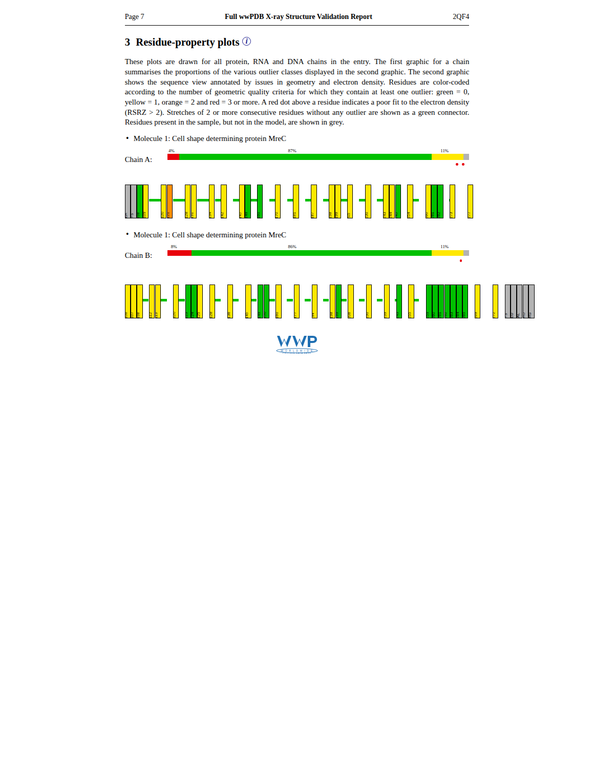Page 7
Full wwPDB X-ray Structure Validation Report
2QF4
3 Residue-property plotsi
These plots are drawn for all protein, RNA and DNA chains in the entry. The first graphic for a chain summarises the proportions of the various outlier classes displayed in the second graphic. The second graphic shows the sequence view annotated by issues in geometry and electron density. Residues are color-coded according to the number of geometric quality criteria for which they contain at least one outlier: green = 0, yellow = 1, orange = 2 and red = 3 or more. A red dot above a residue indicates a poor fit to the electron density (RSRZ > 2). Stretches of 2 or more consecutive residues without any outlier are shown as a green connector. Residues present in the sample, but not in the model, are shown in grey.
Molecule 1: Cell shape determining protein MreC
Chain A:
4% 87% 11%
SER
LYS
L108
Q109
M120
R121
Q128
T131
A134
E142
L145
N149
E160
T170
K181
T187
K198
E199
I205
V230
H243
S244
T245
V254
T260
H261
N262
K273
R277
Molecule 1: Cell shape determining protein MreC
Chain B:
8% 86% 11%
S106
K107
L108
K112
T113
M120
P123
V124
S125
Q128
R136
L145
N149
G150
E160
K177
I194
K198
E199
S206
V230
V239
H243
K255
D259
T260
H261
N262
V263
D264
V265
V269
S272
LYS
LEU
VAL
PRO
ARG
W O R L D W I D E PROTEIN DATA BANK